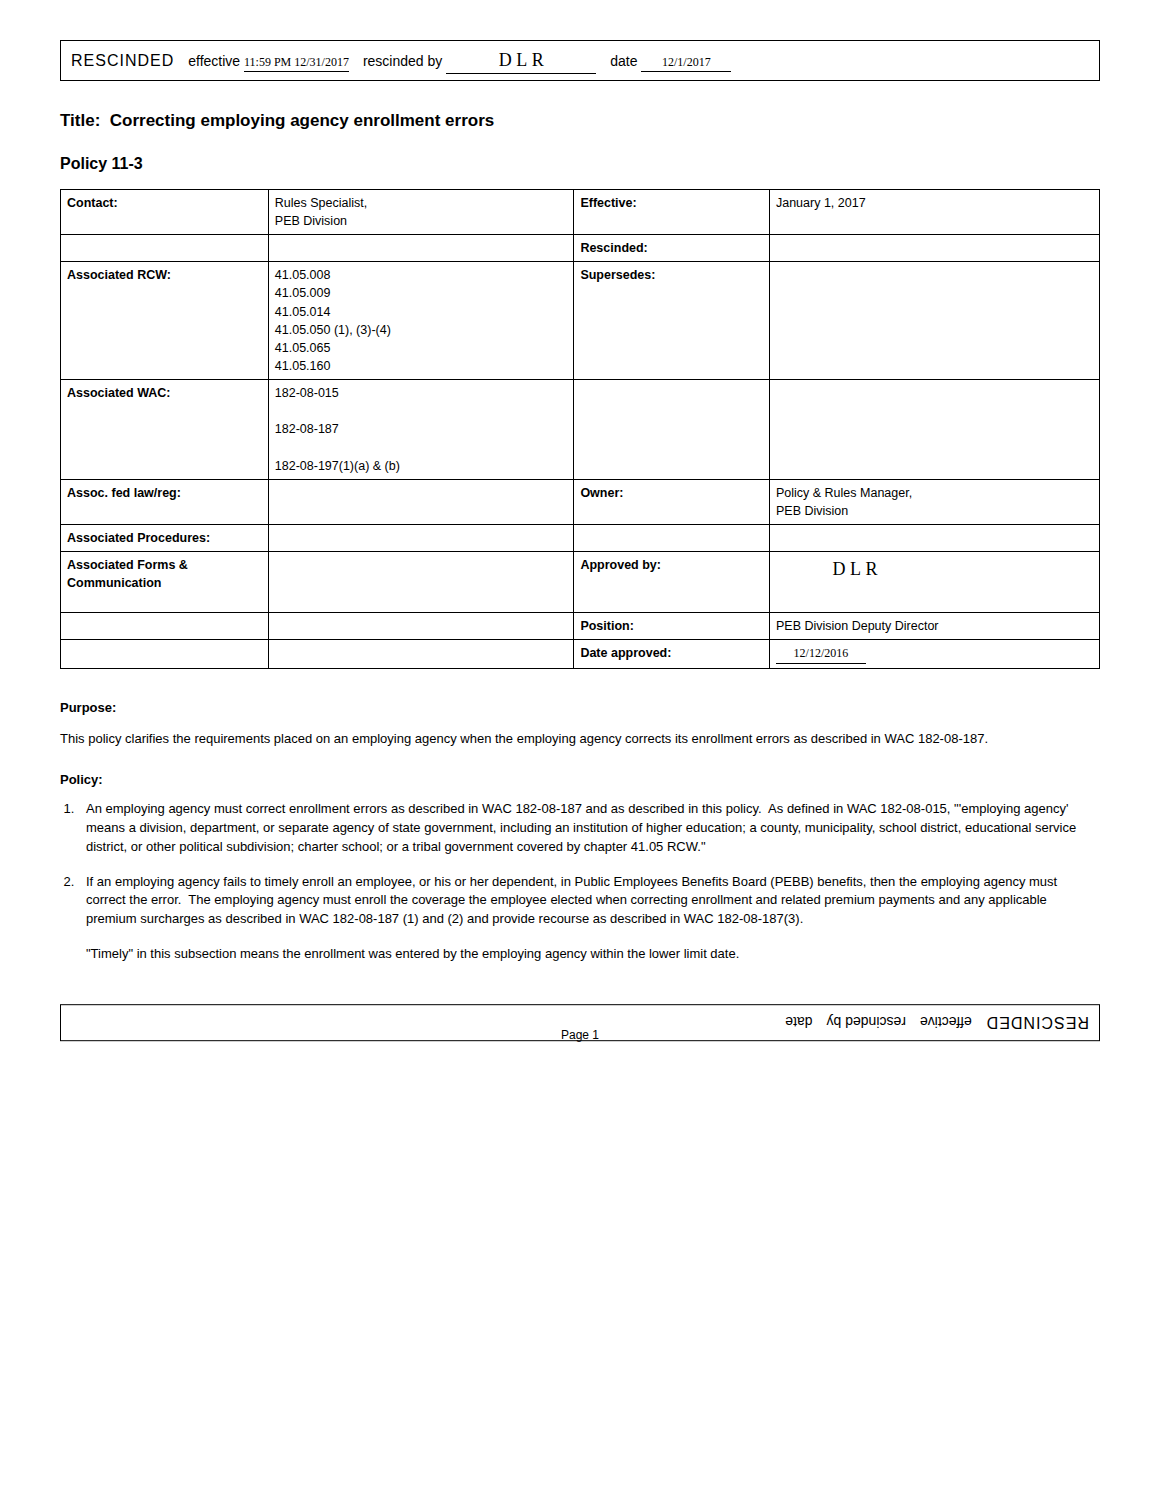RESCINDED effective 11:59 PM 12/31/2017 rescinded by D L R date 12/1/2017
Title: Correcting employing agency enrollment errors
Policy 11-3
| Contact: | Rules Specialist, PEB Division | Effective: | January 1, 2017 |
| | | Rescinded: | |
| Associated RCW: | 41.05.008 41.05.009 41.05.014 41.05.050 (1), (3)-(4) 41.05.065 41.05.160 | Supersedes: | |
| Associated WAC: | 182-08-015 182-08-187 182-08-197(1)(a) & (b) | | |
| Assoc. fed law/reg: | | Owner: | Policy & Rules Manager, PEB Division |
| Associated Procedures: | | | |
| Associated Forms & Communication | | Approved by: | D L R |
| | | Position: | PEB Division Deputy Director |
| | | Date approved: | 12/12/2016 |
Purpose:
This policy clarifies the requirements placed on an employing agency when the employing agency corrects its enrollment errors as described in WAC 182-08-187.
Policy:
An employing agency must correct enrollment errors as described in WAC 182-08-187 and as described in this policy. As defined in WAC 182-08-015, "'employing agency' means a division, department, or separate agency of state government, including an institution of higher education; a county, municipality, school district, educational service district, or other political subdivision; charter school; or a tribal government covered by chapter 41.05 RCW."
If an employing agency fails to timely enroll an employee, or his or her dependent, in Public Employees Benefits Board (PEBB) benefits, then the employing agency must correct the error. The employing agency must enroll the coverage the employee elected when correcting enrollment and related premium payments and any applicable premium surcharges as described in WAC 182-08-187 (1) and (2) and provide recourse as described in WAC 182-08-187(3).
"Timely" in this subsection means the enrollment was entered by the employing agency within the lower limit date.
RESCINDED effective rescinded by date
Page 1